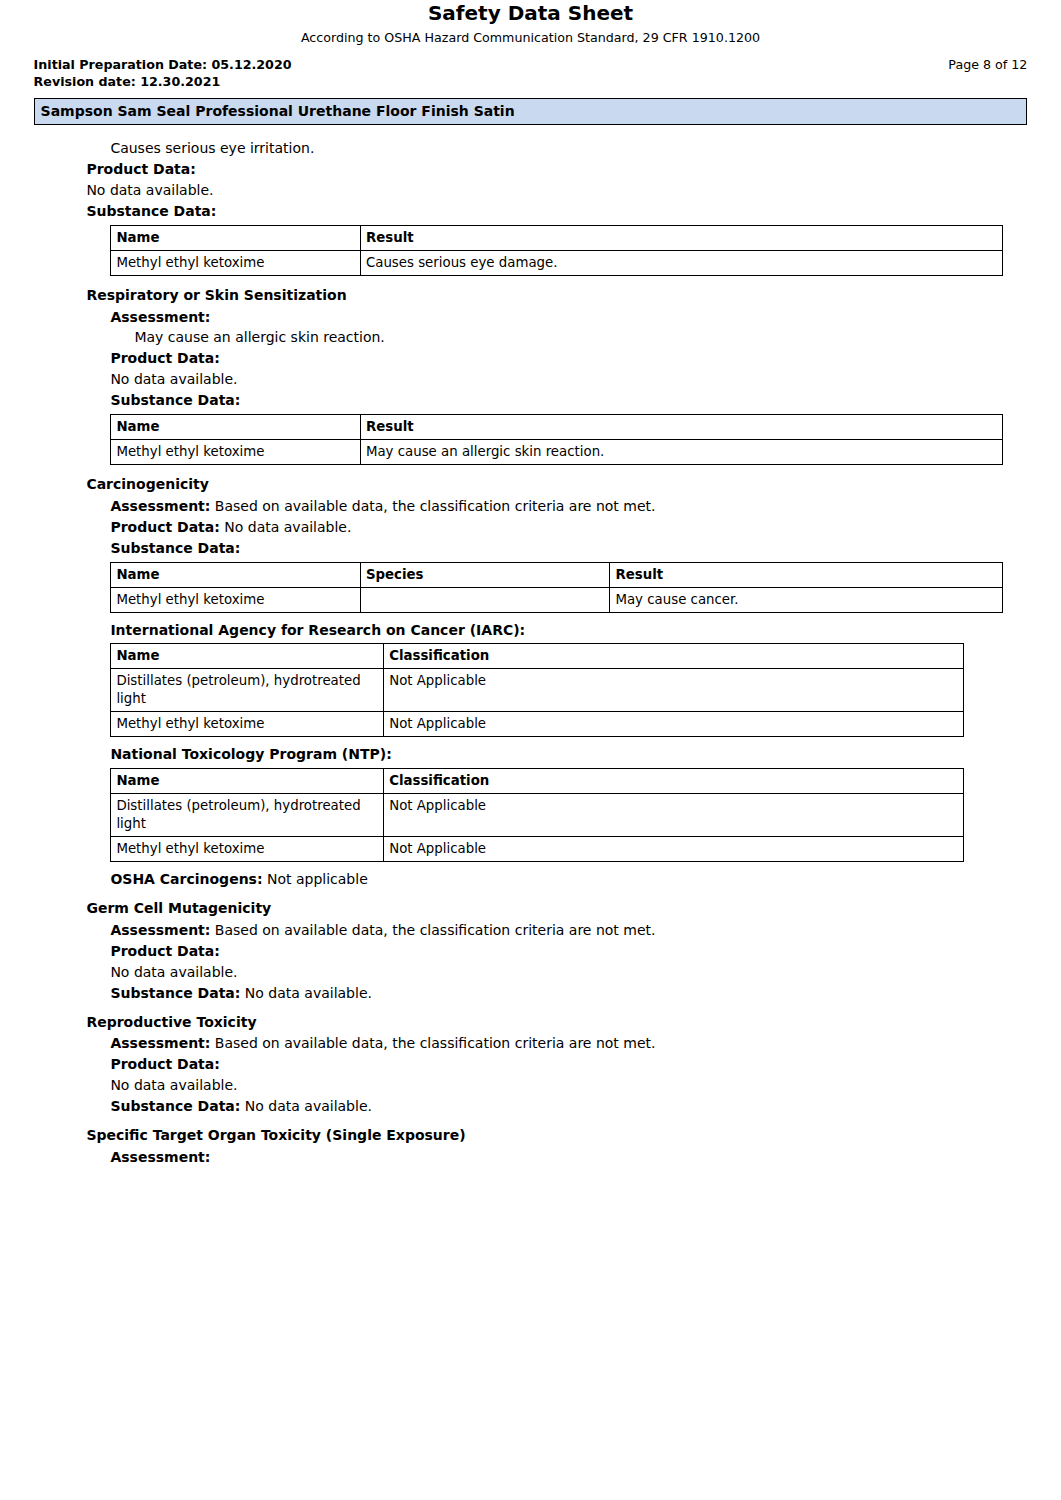Safety Data Sheet
According to OSHA Hazard Communication Standard, 29 CFR 1910.1200
Initial Preparation Date: 05.12.2020
Revision date: 12.30.2021
Page 8 of 12
Sampson Sam Seal Professional Urethane Floor Finish Satin
Causes serious eye irritation.
Product Data:
No data available.
Substance Data:
| Name | Result |
| --- | --- |
| Methyl ethyl ketoxime | Causes serious eye damage. |
Respiratory or Skin Sensitization
Assessment:
May cause an allergic skin reaction.
Product Data:
No data available.
Substance Data:
| Name | Result |
| --- | --- |
| Methyl ethyl ketoxime | May cause an allergic skin reaction. |
Carcinogenicity
Assessment: Based on available data, the classification criteria are not met.
Product Data: No data available.
Substance Data:
| Name | Species | Result |
| --- | --- | --- |
| Methyl ethyl ketoxime | | May cause cancer. |
International Agency for Research on Cancer (IARC):
| Name | Classification |
| --- | --- |
| Distillates (petroleum), hydrotreated light | Not Applicable |
| Methyl ethyl ketoxime | Not Applicable |
National Toxicology Program (NTP):
| Name | Classification |
| --- | --- |
| Distillates (petroleum), hydrotreated light | Not Applicable |
| Methyl ethyl ketoxime | Not Applicable |
OSHA Carcinogens: Not applicable
Germ Cell Mutagenicity
Assessment: Based on available data, the classification criteria are not met.
Product Data:
No data available.
Substance Data: No data available.
Reproductive Toxicity
Assessment: Based on available data, the classification criteria are not met.
Product Data:
No data available.
Substance Data: No data available.
Specific Target Organ Toxicity (Single Exposure)
Assessment: